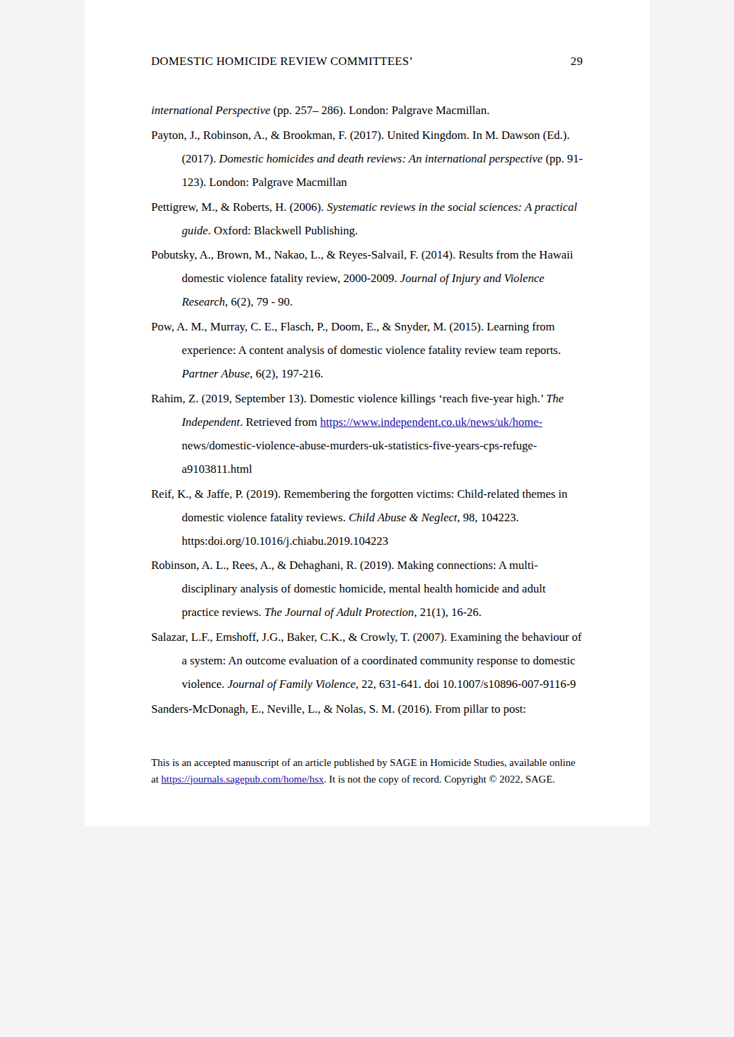Domestic Homicide Review Committees’ 29
international Perspective (pp. 257– 286). London: Palgrave Macmillan.
Payton, J., Robinson, A., & Brookman, F. (2017). United Kingdom. In M. Dawson (Ed.). (2017). Domestic homicides and death reviews: An international perspective (pp. 91-123). London: Palgrave Macmillan
Pettigrew, M., & Roberts, H. (2006). Systematic reviews in the social sciences: A practical guide. Oxford: Blackwell Publishing.
Pobutsky, A., Brown, M., Nakao, L., & Reyes-Salvail, F. (2014). Results from the Hawaii domestic violence fatality review, 2000-2009. Journal of Injury and Violence Research, 6(2), 79 - 90.
Pow, A. M., Murray, C. E., Flasch, P., Doom, E., & Snyder, M. (2015). Learning from experience: A content analysis of domestic violence fatality review team reports. Partner Abuse, 6(2), 197-216.
Rahim, Z. (2019, September 13). Domestic violence killings ‘reach five-year high.’ The Independent. Retrieved from https://www.independent.co.uk/news/uk/home-news/domestic-violence-abuse-murders-uk-statistics-five-years-cps-refuge-a9103811.html
Reif, K., & Jaffe, P. (2019). Remembering the forgotten victims: Child-related themes in domestic violence fatality reviews. Child Abuse & Neglect, 98, 104223. https:doi.org/10.1016/j.chiabu.2019.104223
Robinson, A. L., Rees, A., & Dehaghani, R. (2019). Making connections: A multi-disciplinary analysis of domestic homicide, mental health homicide and adult practice reviews. The Journal of Adult Protection, 21(1), 16-26.
Salazar, L.F., Emshoff, J.G., Baker, C.K., & Crowly, T. (2007). Examining the behaviour of a system: An outcome evaluation of a coordinated community response to domestic violence. Journal of Family Violence, 22, 631-641. doi 10.1007/s10896-007-9116-9
Sanders-McDonagh, E., Neville, L., & Nolas, S. M. (2016). From pillar to post:
This is an accepted manuscript of an article published by SAGE in Homicide Studies, available online at https://journals.sagepub.com/home/hsx. It is not the copy of record. Copyright © 2022, SAGE.